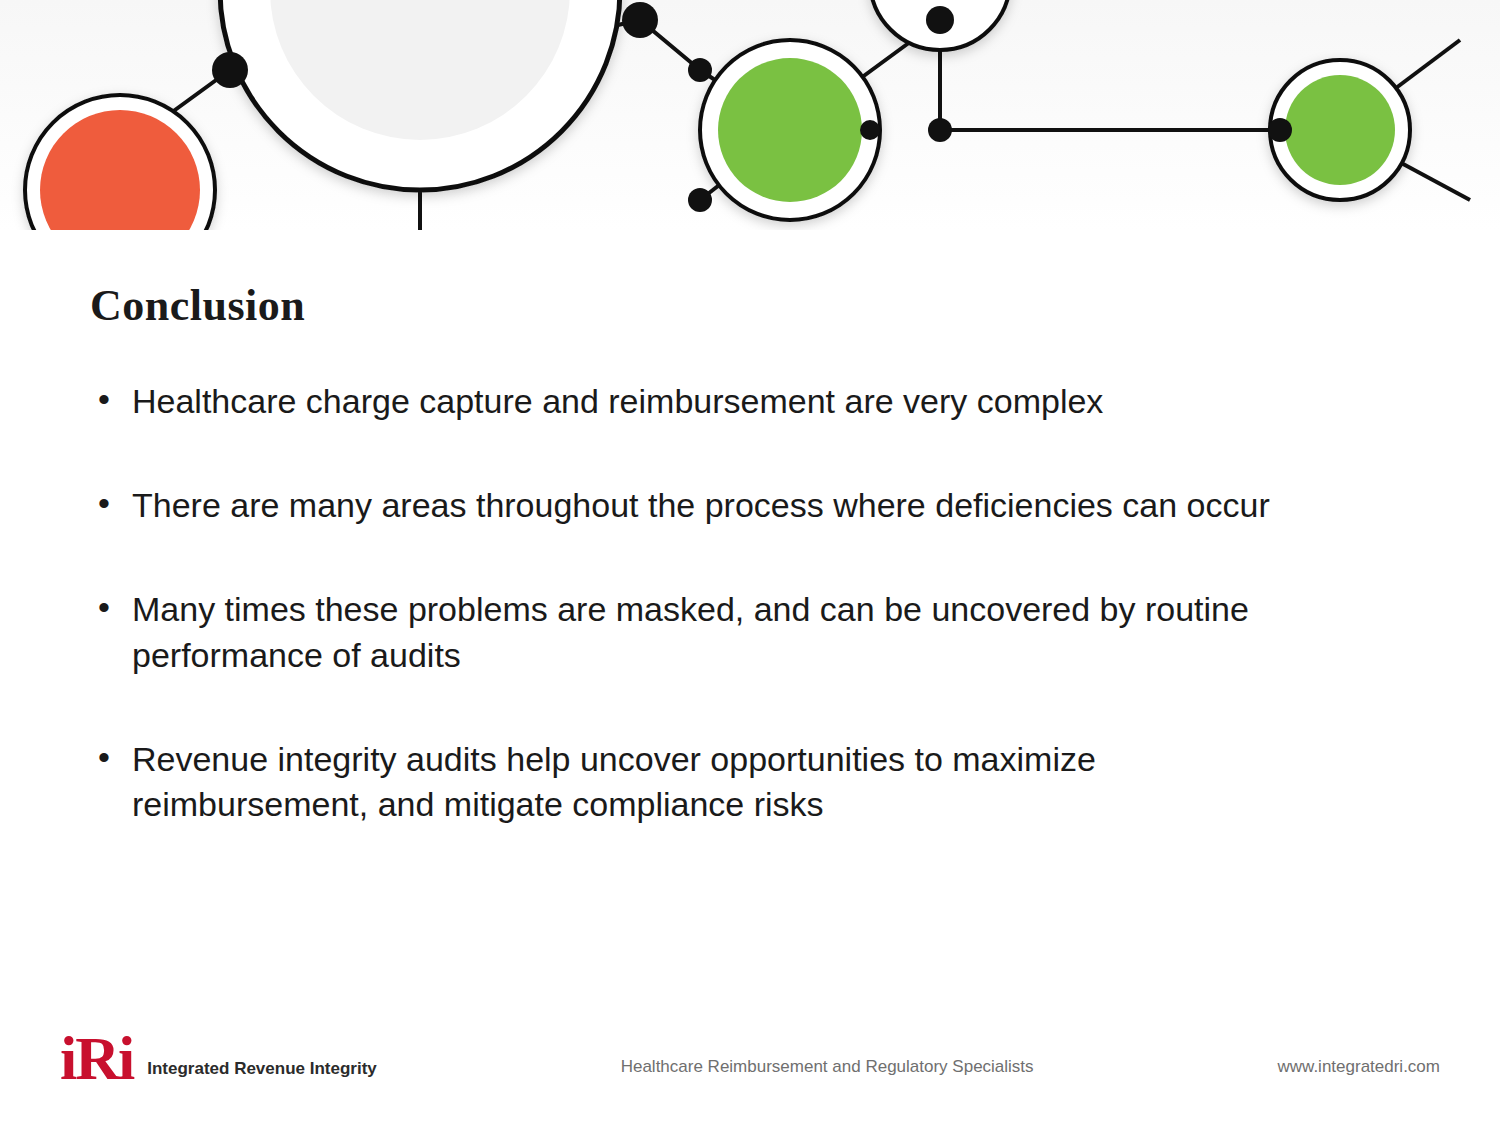Conclusion
Healthcare charge capture and reimbursement are very complex
There are many areas throughout the process where deficiencies can occur
Many times these problems are masked, and can be uncovered by routine performance of audits
Revenue integrity audits help uncover opportunities to maximize reimbursement, and mitigate compliance risks
iRi Integrated Revenue Integrity
Healthcare Reimbursement and Regulatory Specialists
www.integratedri.com